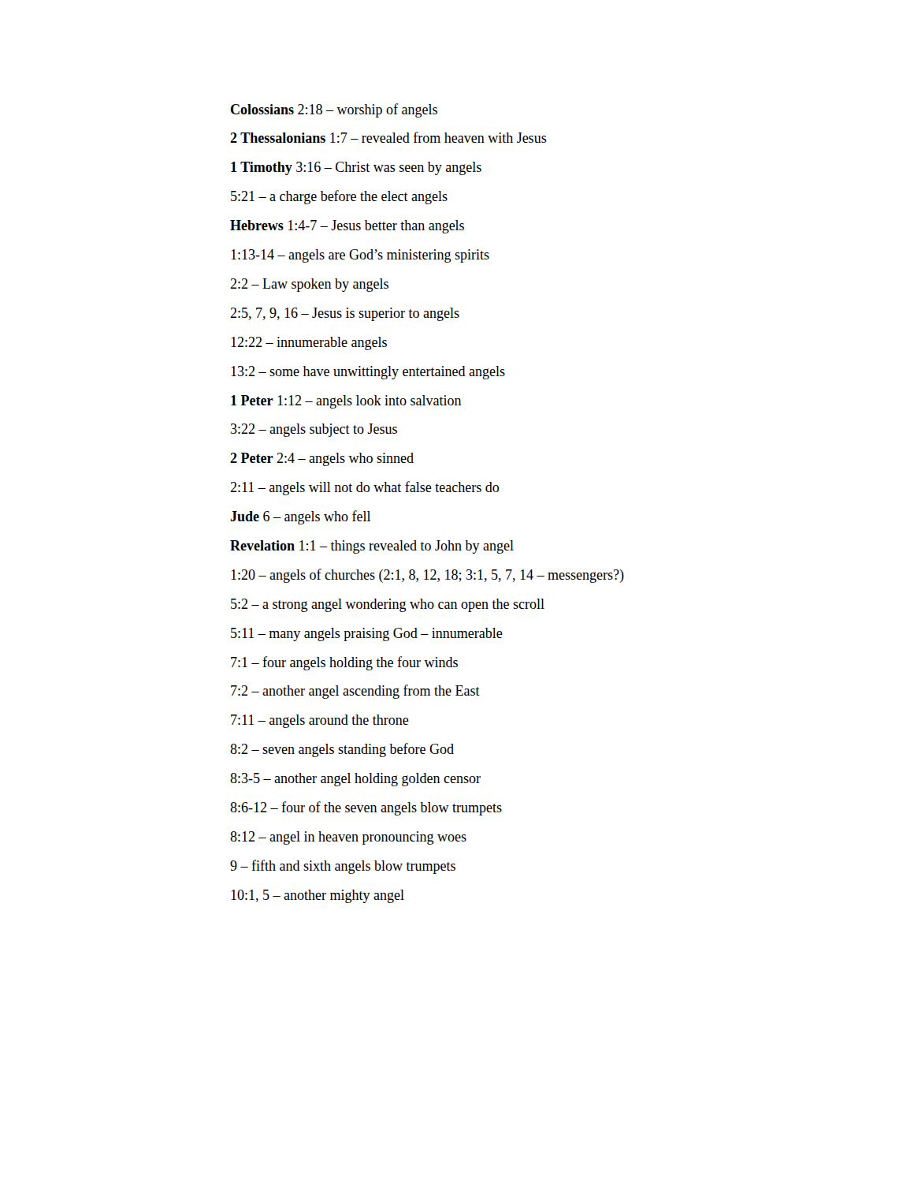Colossians 2:18 – worship of angels
2 Thessalonians 1:7 – revealed from heaven with Jesus
1 Timothy 3:16 – Christ was seen by angels
5:21 – a charge before the elect angels
Hebrews 1:4-7 – Jesus better than angels
1:13-14 – angels are God’s ministering spirits
2:2 – Law spoken by angels
2:5, 7, 9, 16 – Jesus is superior to angels
12:22 – innumerable angels
13:2 – some have unwittingly entertained angels
1 Peter 1:12 – angels look into salvation
3:22 – angels subject to Jesus
2 Peter 2:4 – angels who sinned
2:11 – angels will not do what false teachers do
Jude 6 – angels who fell
Revelation 1:1 – things revealed to John by angel
1:20 – angels of churches (2:1, 8, 12, 18; 3:1, 5, 7, 14 – messengers?)
5:2 – a strong angel wondering who can open the scroll
5:11 – many angels praising God – innumerable
7:1 – four angels holding the four winds
7:2 – another angel ascending from the East
7:11 – angels around the throne
8:2 – seven angels standing before God
8:3-5 – another angel holding golden censor
8:6-12 – four of the seven angels blow trumpets
8:12 – angel in heaven pronouncing woes
9 – fifth and sixth angels blow trumpets
10:1, 5 – another mighty angel